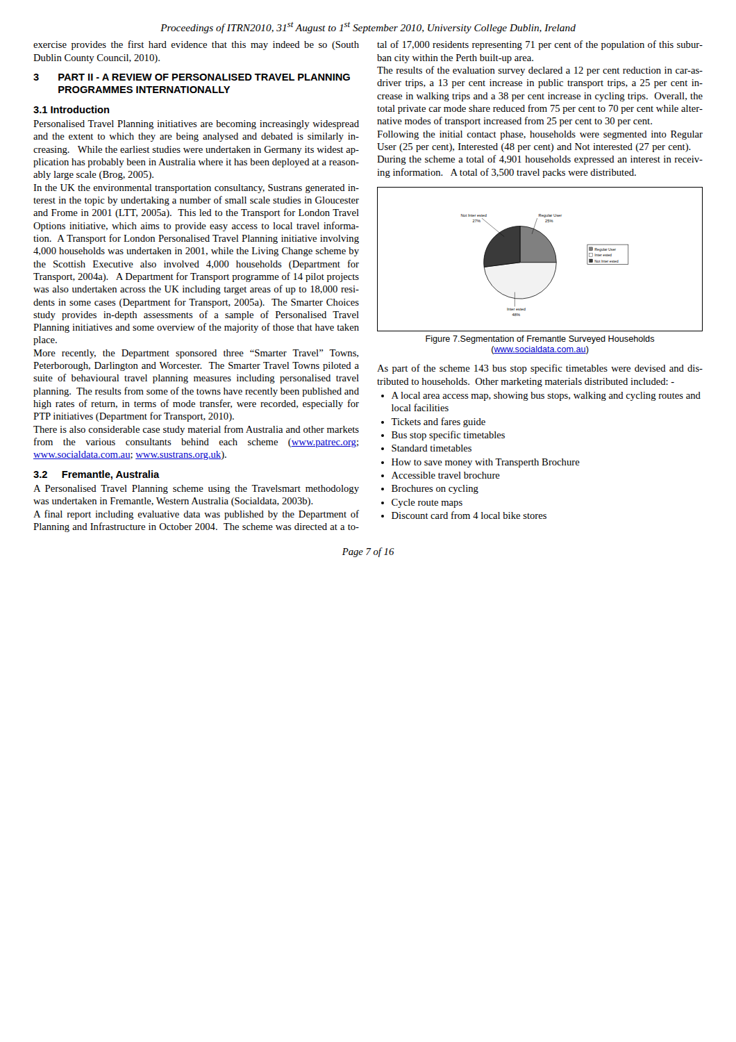Proceedings of ITRN2010, 31st August to 1st September 2010, University College Dublin, Ireland
exercise provides the first hard evidence that this may indeed be so (South Dublin County Council, 2010).
3 PART II - A REVIEW OF PERSONALISED TRAVEL PLANNING PROGRAMMES INTERNATIONALLY
3.1 Introduction
Personalised Travel Planning initiatives are becoming increasingly widespread and the extent to which they are being analysed and debated is similarly increasing. While the earliest studies were undertaken in Germany its widest application has probably been in Australia where it has been deployed at a reasonably large scale (Brog, 2005).
In the UK the environmental transportation consultancy, Sustrans generated interest in the topic by undertaking a number of small scale studies in Gloucester and Frome in 2001 (LTT, 2005a). This led to the Transport for London Travel Options initiative, which aims to provide easy access to local travel information. A Transport for London Personalised Travel Planning initiative involving 4,000 households was undertaken in 2001, while the Living Change scheme by the Scottish Executive also involved 4,000 households (Department for Transport, 2004a). A Department for Transport programme of 14 pilot projects was also undertaken across the UK including target areas of up to 18,000 residents in some cases (Department for Transport, 2005a). The Smarter Choices study provides in-depth assessments of a sample of Personalised Travel Planning initiatives and some overview of the majority of those that have taken place.
More recently, the Department sponsored three “Smarter Travel” Towns, Peterborough, Darlington and Worcester. The Smarter Travel Towns piloted a suite of behavioural travel planning measures including personalised travel planning. The results from some of the towns have recently been published and high rates of return, in terms of mode transfer, were recorded, especially for PTP initiatives (Department for Transport, 2010).
There is also considerable case study material from Australia and other markets from the various consultants behind each scheme (www.patrec.org; www.socialdata.com.au; www.sustrans.org.uk).
3.2 Fremantle, Australia
A Personalised Travel Planning scheme using the Travelsmart methodology was undertaken in Fremantle, Western Australia (Socialdata, 2003b).
A final report including evaluative data was published by the Department of Planning and Infrastructure in October 2004. The scheme was directed at a total of 17,000 residents representing 71 per cent of the population of this suburban city within the Perth built-up area.
The results of the evaluation survey declared a 12 per cent reduction in car-as-driver trips, a 13 per cent increase in public transport trips, a 25 per cent increase in walking trips and a 38 per cent increase in cycling trips. Overall, the total private car mode share reduced from 75 per cent to 70 per cent while alternative modes of transport increased from 25 per cent to 30 per cent.
Following the initial contact phase, households were segmented into Regular User (25 per cent), Interested (48 per cent) and Not interested (27 per cent). During the scheme a total of 4,901 households expressed an interest in receiving information. A total of 3,500 travel packs were distributed.
Regular User 25% Not Inter ested 27% Inter ested 48% Regular User Inter ested Not Inter ested
Figure 7.Segmentation of Fremantle Surveyed Households (www.socialdata.com.au)
As part of the scheme 143 bus stop specific timetables were devised and distributed to households. Other marketing materials distributed included: -
A local area access map, showing bus stops, walking and cycling routes and local facilities
Tickets and fares guide
Bus stop specific timetables
Standard timetables
How to save money with Transperth Brochure
Accessible travel brochure
Brochures on cycling
Cycle route maps
Discount card from 4 local bike stores
Page 7 of 16